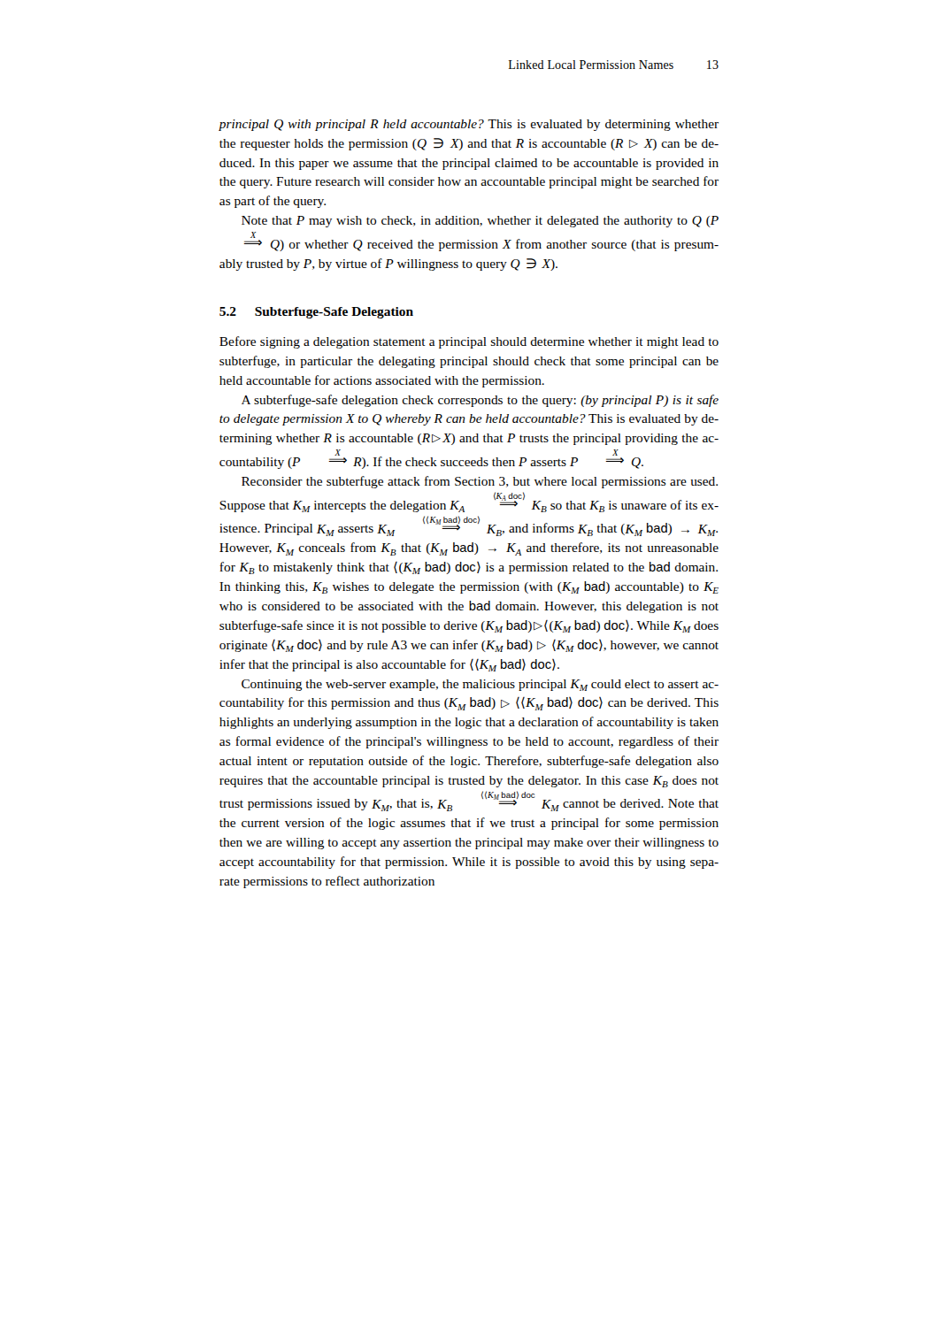Linked Local Permission Names13
principal Q with principal R held accountable? This is evaluated by determining whether the requester holds the permission (Q ∋ X) and that R is accountable (R ▷ X) can be deduced. In this paper we assume that the principal claimed to be accountable is provided in the query. Future research will consider how an accountable principal might be searched for as part of the query.
Note that P may wish to check, in addition, whether it delegated the authority to Q (P X⟹ Q) or whether Q received the permission X from another source (that is presumably trusted by P, by virtue of P willingness to query Q ∋ X).
5.2 Subterfuge-Safe Delegation
Before signing a delegation statement a principal should determine whether it might lead to subterfuge, in particular the delegating principal should check that some principal can be held accountable for actions associated with the permission.
A subterfuge-safe delegation check corresponds to the query: (by principal P) is it safe to delegate permission X to Q whereby R can be held accountable? This is evaluated by determining whether R is accountable (R▷X) and that P trusts the principal providing the accountability (P X⟹ R). If the check succeeds then P asserts P X⟹ Q.
Reconsider the subterfuge attack from Section 3, but where local permissions are used. Suppose that KM intercepts the delegation KA ⟨KA doc⟩⟹ KB so that KB is unaware of its existence. Principal KM asserts KM ⟨⟨KM bad⟩ doc⟩⟹ KB, and informs KB that (KM bad) → KM. However, KM conceals from KB that (KM bad) → KA and therefore, its not unreasonable for KB to mistakenly think that ⟨(KM bad) doc⟩ is a permission related to the bad domain. In thinking this, KB wishes to delegate the permission (with (KM bad) accountable) to KE who is considered to be associated with the bad domain. However, this delegation is not subterfuge-safe since it is not possible to derive (KM bad)▷⟨(KM bad) doc⟩. While KM does originate ⟨KM doc⟩ and by rule A3 we can infer (KM bad) ▷ ⟨KM doc⟩, however, we cannot infer that the principal is also accountable for ⟨⟨KM bad⟩ doc⟩.
Continuing the web-server example, the malicious principal KM could elect to assert accountability for this permission and thus (KM bad) ▷ ⟨⟨KM bad⟩ doc⟩ can be derived. This highlights an underlying assumption in the logic that a declaration of accountability is taken as formal evidence of the principal's willingness to be held to account, regardless of their actual intent or reputation outside of the logic. Therefore, subterfuge-safe delegation also requires that the accountable principal is trusted by the delegator. In this case KB does not trust permissions issued by KM, that is, KB ⟨⟨KM bad⟩ doc⟹ KM cannot be derived. Note that the current version of the logic assumes that if we trust a principal for some permission then we are willing to accept any assertion the principal may make over their willingness to accept accountability for that permission. While it is possible to avoid this by using separate permissions to reflect authorization